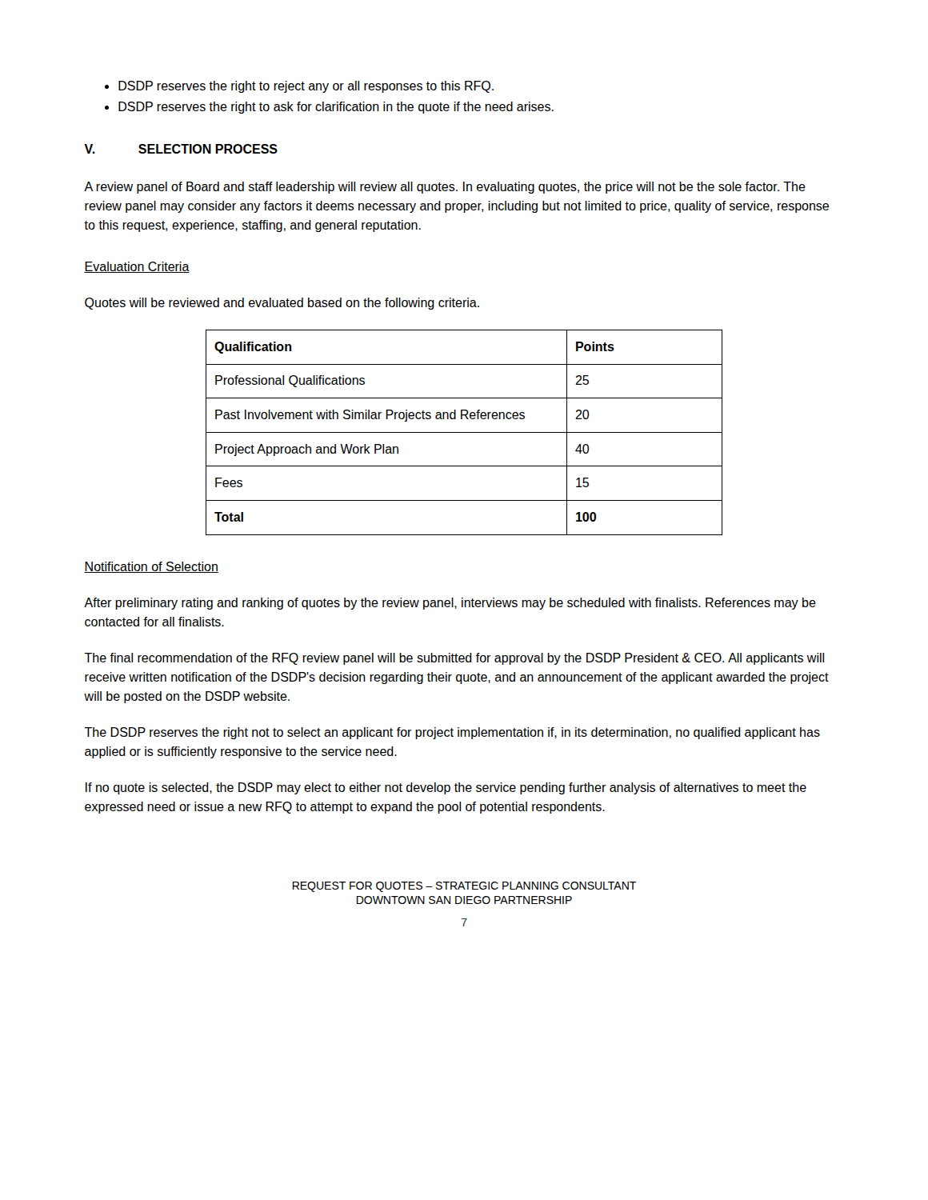DSDP reserves the right to reject any or all responses to this RFQ.
DSDP reserves the right to ask for clarification in the quote if the need arises.
V. SELECTION PROCESS
A review panel of Board and staff leadership will review all quotes. In evaluating quotes, the price will not be the sole factor. The review panel may consider any factors it deems necessary and proper, including but not limited to price, quality of service, response to this request, experience, staffing, and general reputation.
Evaluation Criteria
Quotes will be reviewed and evaluated based on the following criteria.
| Qualification | Points |
| --- | --- |
| Professional Qualifications | 25 |
| Past Involvement with Similar Projects and References | 20 |
| Project Approach and Work Plan | 40 |
| Fees | 15 |
| Total | 100 |
Notification of Selection
After preliminary rating and ranking of quotes by the review panel, interviews may be scheduled with finalists. References may be contacted for all finalists.
The final recommendation of the RFQ review panel will be submitted for approval by the DSDP President & CEO. All applicants will receive written notification of the DSDP's decision regarding their quote, and an announcement of the applicant awarded the project will be posted on the DSDP website.
The DSDP reserves the right not to select an applicant for project implementation if, in its determination, no qualified applicant has applied or is sufficiently responsive to the service need.
If no quote is selected, the DSDP may elect to either not develop the service pending further analysis of alternatives to meet the expressed need or issue a new RFQ to attempt to expand the pool of potential respondents.
REQUEST FOR QUOTES – STRATEGIC PLANNING CONSULTANT
DOWNTOWN SAN DIEGO PARTNERSHIP
7